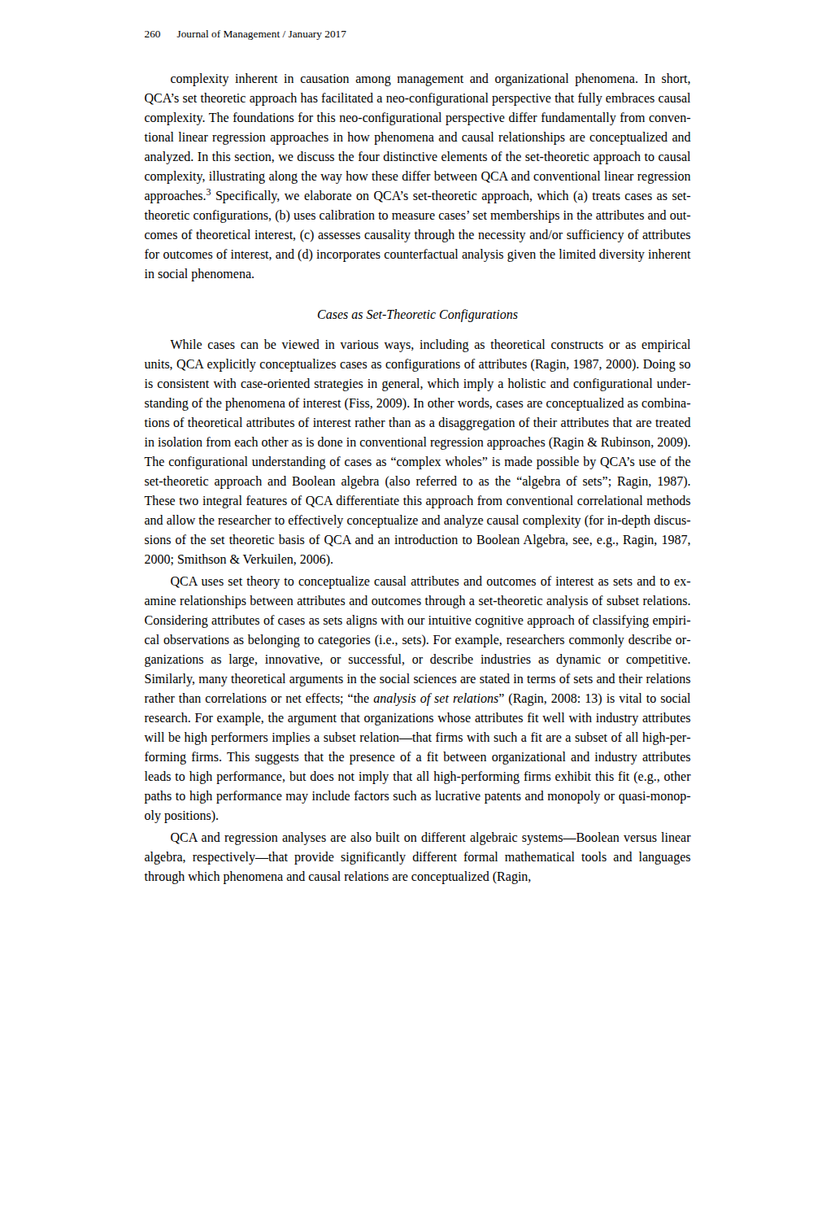260 Journal of Management / January 2017
complexity inherent in causation among management and organizational phenomena. In short, QCA’s set theoretic approach has facilitated a neo-configurational perspective that fully embraces causal complexity. The foundations for this neo-configurational perspective differ fundamentally from conventional linear regression approaches in how phenomena and causal relationships are conceptualized and analyzed. In this section, we discuss the four distinctive elements of the set-theoretic approach to causal complexity, illustrating along the way how these differ between QCA and conventional linear regression approaches.3 Specifically, we elaborate on QCA’s set-theoretic approach, which (a) treats cases as set-theoretic configurations, (b) uses calibration to measure cases’ set memberships in the attributes and outcomes of theoretical interest, (c) assesses causality through the necessity and/or sufficiency of attributes for outcomes of interest, and (d) incorporates counterfactual analysis given the limited diversity inherent in social phenomena.
Cases as Set-Theoretic Configurations
While cases can be viewed in various ways, including as theoretical constructs or as empirical units, QCA explicitly conceptualizes cases as configurations of attributes (Ragin, 1987, 2000). Doing so is consistent with case-oriented strategies in general, which imply a holistic and configurational understanding of the phenomena of interest (Fiss, 2009). In other words, cases are conceptualized as combinations of theoretical attributes of interest rather than as a disaggregation of their attributes that are treated in isolation from each other as is done in conventional regression approaches (Ragin & Rubinson, 2009). The configurational understanding of cases as “complex wholes” is made possible by QCA’s use of the set-theoretic approach and Boolean algebra (also referred to as the “algebra of sets”; Ragin, 1987). These two integral features of QCA differentiate this approach from conventional correlational methods and allow the researcher to effectively conceptualize and analyze causal complexity (for in-depth discussions of the set theoretic basis of QCA and an introduction to Boolean Algebra, see, e.g., Ragin, 1987, 2000; Smithson & Verkuilen, 2006).
QCA uses set theory to conceptualize causal attributes and outcomes of interest as sets and to examine relationships between attributes and outcomes through a set-theoretic analysis of subset relations. Considering attributes of cases as sets aligns with our intuitive cognitive approach of classifying empirical observations as belonging to categories (i.e., sets). For example, researchers commonly describe organizations as large, innovative, or successful, or describe industries as dynamic or competitive. Similarly, many theoretical arguments in the social sciences are stated in terms of sets and their relations rather than correlations or net effects; “the analysis of set relations” (Ragin, 2008: 13) is vital to social research. For example, the argument that organizations whose attributes fit well with industry attributes will be high performers implies a subset relation—that firms with such a fit are a subset of all high-performing firms. This suggests that the presence of a fit between organizational and industry attributes leads to high performance, but does not imply that all high-performing firms exhibit this fit (e.g., other paths to high performance may include factors such as lucrative patents and monopoly or quasi-monopoly positions).
QCA and regression analyses are also built on different algebraic systems—Boolean versus linear algebra, respectively—that provide significantly different formal mathematical tools and languages through which phenomena and causal relations are conceptualized (Ragin,